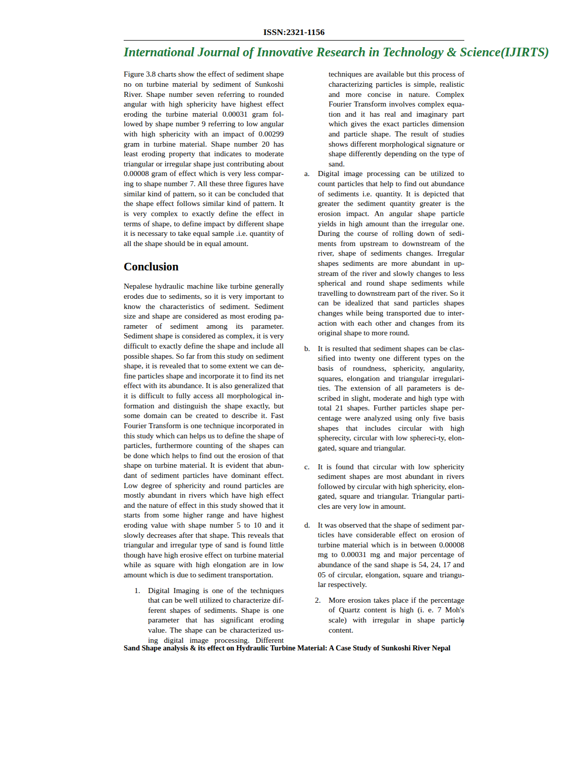ISSN:2321-1156
International Journal of Innovative Research in Technology & Science(IJIRTS)
Figure 3.8 charts show the effect of sediment shape no on turbine material by sediment of Sunkoshi River. Shape number seven referring to rounded angular with high sphericity have highest effect eroding the turbine material 0.00031 gram followed by shape number 9 referring to low angular with high sphericity with an impact of 0.00299 gram in turbine material. Shape number 20 has least eroding property that indicates to moderate triangular or irregular shape just contributing about 0.00008 gram of effect which is very less comparing to shape number 7. All these three figures have similar kind of pattern, so it can be concluded that the shape effect follows similar kind of pattern. It is very complex to exactly define the effect in terms of shape, to define impact by different shape it is necessary to take equal sample .i.e. quantity of all the shape should be in equal amount.
Conclusion
Nepalese hydraulic machine like turbine generally erodes due to sediments, so it is very important to know the characteristics of sediment. Sediment size and shape are considered as most eroding parameter of sediment among its parameter. Sediment shape is considered as complex, it is very difficult to exactly define the shape and include all possible shapes. So far from this study on sediment shape, it is revealed that to some extent we can define particles shape and incorporate it to find its net effect with its abundance. It is also generalized that it is difficult to fully access all morphological information and distinguish the shape exactly, but some domain can be created to describe it. Fast Fourier Transform is one technique incorporated in this study which can helps us to define the shape of particles, furthermore counting of the shapes can be done which helps to find out the erosion of that shape on turbine material. It is evident that abundant of sediment particles have dominant effect. Low degree of sphericity and round particles are mostly abundant in rivers which have high effect and the nature of effect in this study showed that it starts from some higher range and have highest eroding value with shape number 5 to 10 and it slowly decreases after that shape. This reveals that triangular and irregular type of sand is found little though have high erosive effect on turbine material while as square with high elongation are in low amount which is due to sediment transportation.
1. Digital Imaging is one of the techniques that can be well utilized to characterize different shapes of sediments. Shape is one parameter that has significant eroding value. The shape can be characterized using digital image processing. Different techniques are available but this process of characterizing particles is simple, realistic and more concise in nature. Complex Fourier Transform involves complex equation and it has real and imaginary part which gives the exact particles dimension and particle shape. The result of studies shows different morphological signature or shape differently depending on the type of sand.
a. Digital image processing can be utilized to count particles that help to find out abundance of sediments i.e. quantity. It is depicted that greater the sediment quantity greater is the erosion impact. An angular shape particle yields in high amount than the irregular one. During the course of rolling down of sediments from upstream to downstream of the river, shape of sediments changes. Irregular shapes sediments are more abundant in upstream of the river and slowly changes to less spherical and round shape sediments while travelling to downstream part of the river. So it can be idealized that sand particles shapes changes while being transported due to interaction with each other and changes from its original shape to more round. b. It is resulted that sediment shapes can be classified into twenty one different types on the basis of roundness, sphericity, angularity, squares, elongation and triangular irregularities. The extension of all parameters is described in slight, moderate and high type with total 21 shapes. Further particles shape percentage were analyzed using only five basis shapes that includes circular with high spherecity, circular with low sphereci-ty, elongated, square and triangular.
c. It is found that circular with low sphericity sediment shapes are most abundant in rivers followed by circular with high sphericity, elongated, square and triangular. Triangular particles are very low in amount.
d. It was observed that the shape of sediment particles have considerable effect on erosion of turbine material which is in between 0.00008 mg to 0.00031 mg and major percentage of abundance of the sand shape is 54, 24, 17 and 05 of circular, elongation, square and triangular respectively.
2. More erosion takes place if the percentage of Quartz content is high (i. e. 7 Moh's scale) with irregular in shape particle content.
7
Sand Shape analysis & its effect on Hydraulic Turbine Material: A Case Study of Sunkoshi River Nepal